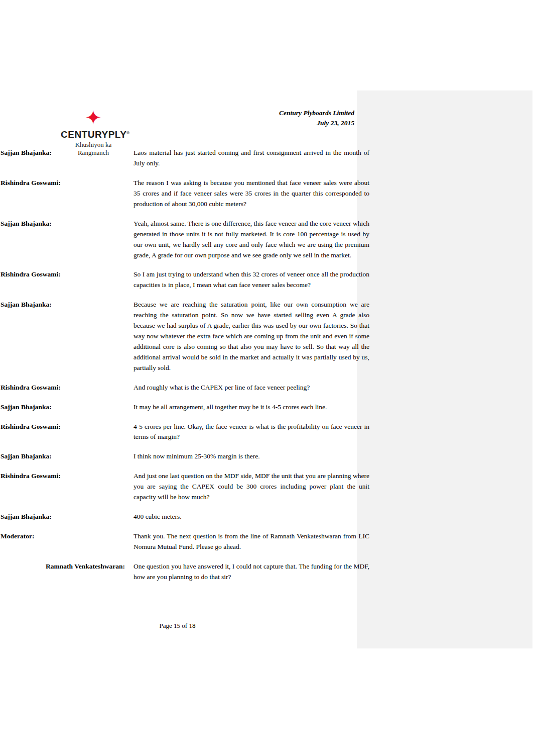✦
CENTURYPLY®
Khushiyon ka
Rangmanch
Century Plyboards Limited
July 23, 2015
| Sajjan Bhajanka: | Laos material has just started coming and first consignment arrived in the month of July only. | |
| Rishindra Goswami: | The reason I was asking is because you mentioned that face veneer sales were about 35 crores and if face veneer sales were 35 crores in the quarter this corresponded to production of about 30,000 cubic meters? | |
| Sajjan Bhajanka: | Yeah, almost same. There is one difference, this face veneer and the core veneer which generated in those units it is not fully marketed. It is core 100 percentage is used by our own unit, we hardly sell any core and only face which we are using the premium grade, A grade for our own purpose and we see grade only we sell in the market. | |
| Rishindra Goswami: | So I am just trying to understand when this 32 crores of veneer once all the production capacities is in place, I mean what can face veneer sales become? | |
| Sajjan Bhajanka: | Because we are reaching the saturation point, like our own consumption we are reaching the saturation point. So now we have started selling even A grade also because we had surplus of A grade, earlier this was used by our own factories. So that way now whatever the extra face which are coming up from the unit and even if some additional core is also coming so that also you may have to sell. So that way all the additional arrival would be sold in the market and actually it was partially used by us, partially sold. | |
| Rishindra Goswami: | And roughly what is the CAPEX per line of face veneer peeling? | |
| Sajjan Bhajanka: | It may be all arrangement, all together may be it is 4-5 crores each line. | |
| Rishindra Goswami: | 4-5 crores per line. Okay, the face veneer is what is the profitability on face veneer in terms of margin? | |
| Sajjan Bhajanka: | I think now minimum 25-30% margin is there. | |
| Rishindra Goswami: | And just one last question on the MDF side, MDF the unit that you are planning where you are saying the CAPEX could be 300 crores including power plant the unit capacity will be how much? | |
| Sajjan Bhajanka: | 400 cubic meters. | |
| Moderator: | Thank you. The next question is from the line of Ramnath Venkateshwaran from LIC Nomura Mutual Fund. Please go ahead. | |
| Ramnath Venkateshwaran: | One question you have answered it, I could not capture that. The funding for the MDF, how are you planning to do that sir? | |
Page 15 of 18